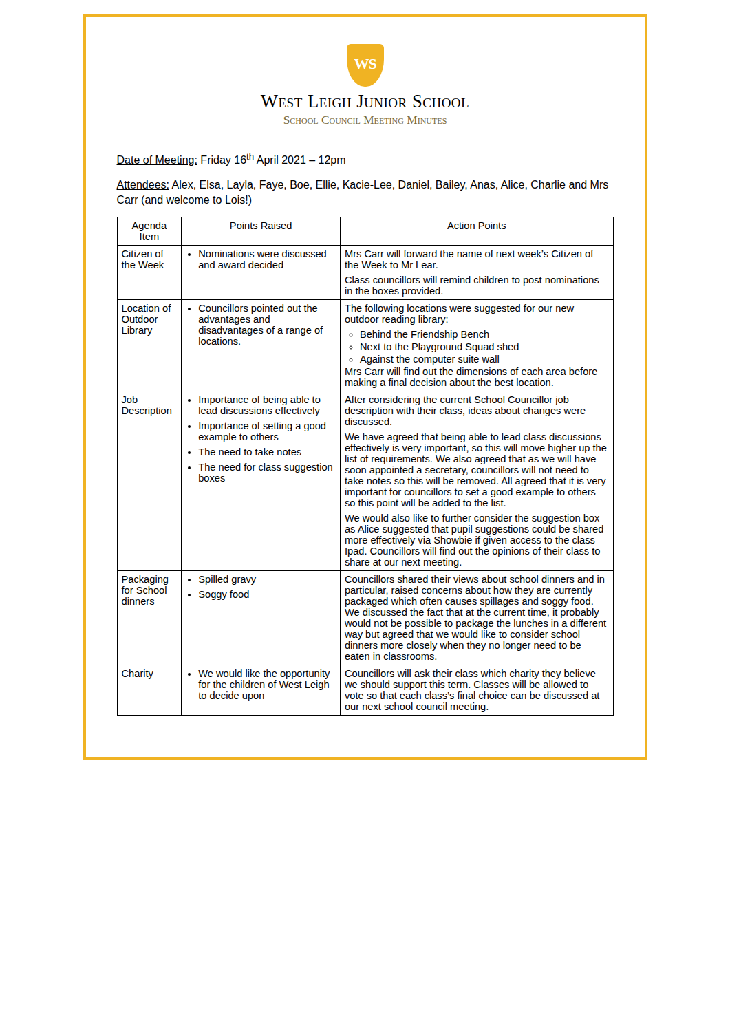WS
West Leigh Junior School
School Council Meeting Minutes
Date of Meeting: Friday 16th April 2021 – 12pm
Attendees: Alex, Elsa, Layla, Faye, Boe, Ellie, Kacie-Lee, Daniel, Bailey, Anas, Alice, Charlie and Mrs Carr (and welcome to Lois!)
| Agenda Item | Points Raised | Action Points |
| --- | --- | --- |
| Citizen of the Week | Nominations were discussed and award decided | Mrs Carr will forward the name of next week’s Citizen of the Week to Mr Lear. Class councillors will remind children to post nominations in the boxes provided. |
| Location of Outdoor Library | Councillors pointed out the advantages and disadvantages of a range of locations. | The following locations were suggested for our new outdoor reading library: Behind the Friendship Bench Next to the Playground Squad shed Against the computer suite wall Mrs Carr will find out the dimensions of each area before making a final decision about the best location. |
| Job Description | Importance of being able to lead discussions effectively Importance of setting a good example to others The need to take notes The need for class suggestion boxes | After considering the current School Councillor job description with their class, ideas about changes were discussed. We have agreed that being able to lead class discussions effectively is very important, so this will move higher up the list of requirements. We also agreed that as we will have soon appointed a secretary, councillors will not need to take notes so this will be removed. All agreed that it is very important for councillors to set a good example to others so this point will be added to the list. We would also like to further consider the suggestion box as Alice suggested that pupil suggestions could be shared more effectively via Showbie if given access to the class Ipad. Councillors will find out the opinions of their class to share at our next meeting. |
| Packaging for School dinners | Spilled gravy Soggy food | Councillors shared their views about school dinners and in particular, raised concerns about how they are currently packaged which often causes spillages and soggy food. We discussed the fact that at the current time, it probably would not be possible to package the lunches in a different way but agreed that we would like to consider school dinners more closely when they no longer need to be eaten in classrooms. |
| Charity | We would like the opportunity for the children of West Leigh to decide upon | Councillors will ask their class which charity they believe we should support this term. Classes will be allowed to vote so that each class’s final choice can be discussed at our next school council meeting. |